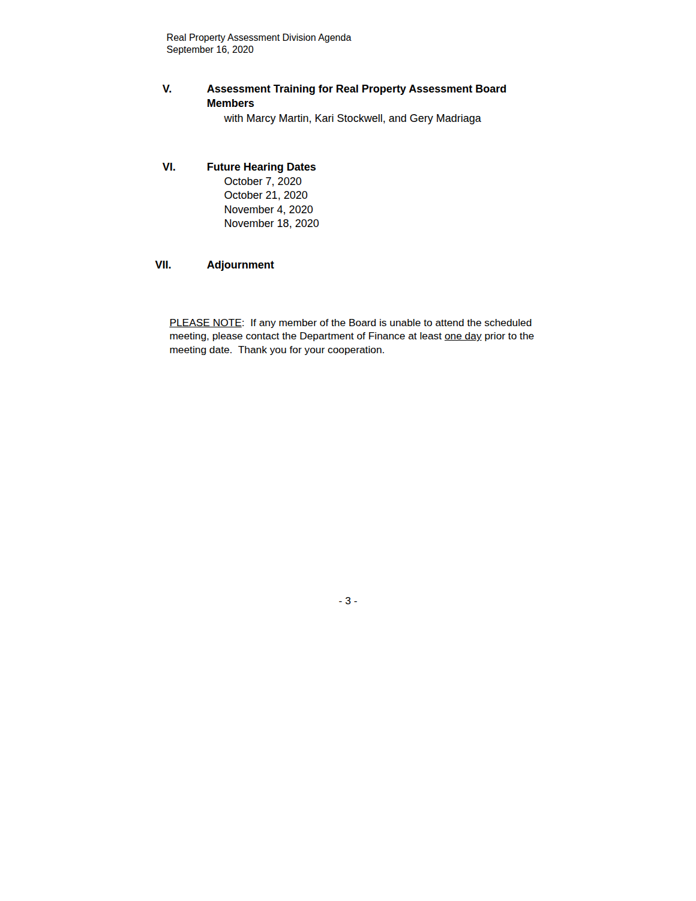Real Property Assessment Division Agenda
September 16, 2020
V.
Assessment Training for Real Property Assessment Board Members
with Marcy Martin, Kari Stockwell, and Gery Madriaga
VI.
Future Hearing Dates
October 7, 2020
October 21, 2020
November 4, 2020
November 18, 2020
VII.
Adjournment
PLEASE NOTE: If any member of the Board is unable to attend the scheduled meeting, please contact the Department of Finance at least one day prior to the meeting date. Thank you for your cooperation.
- 3 -